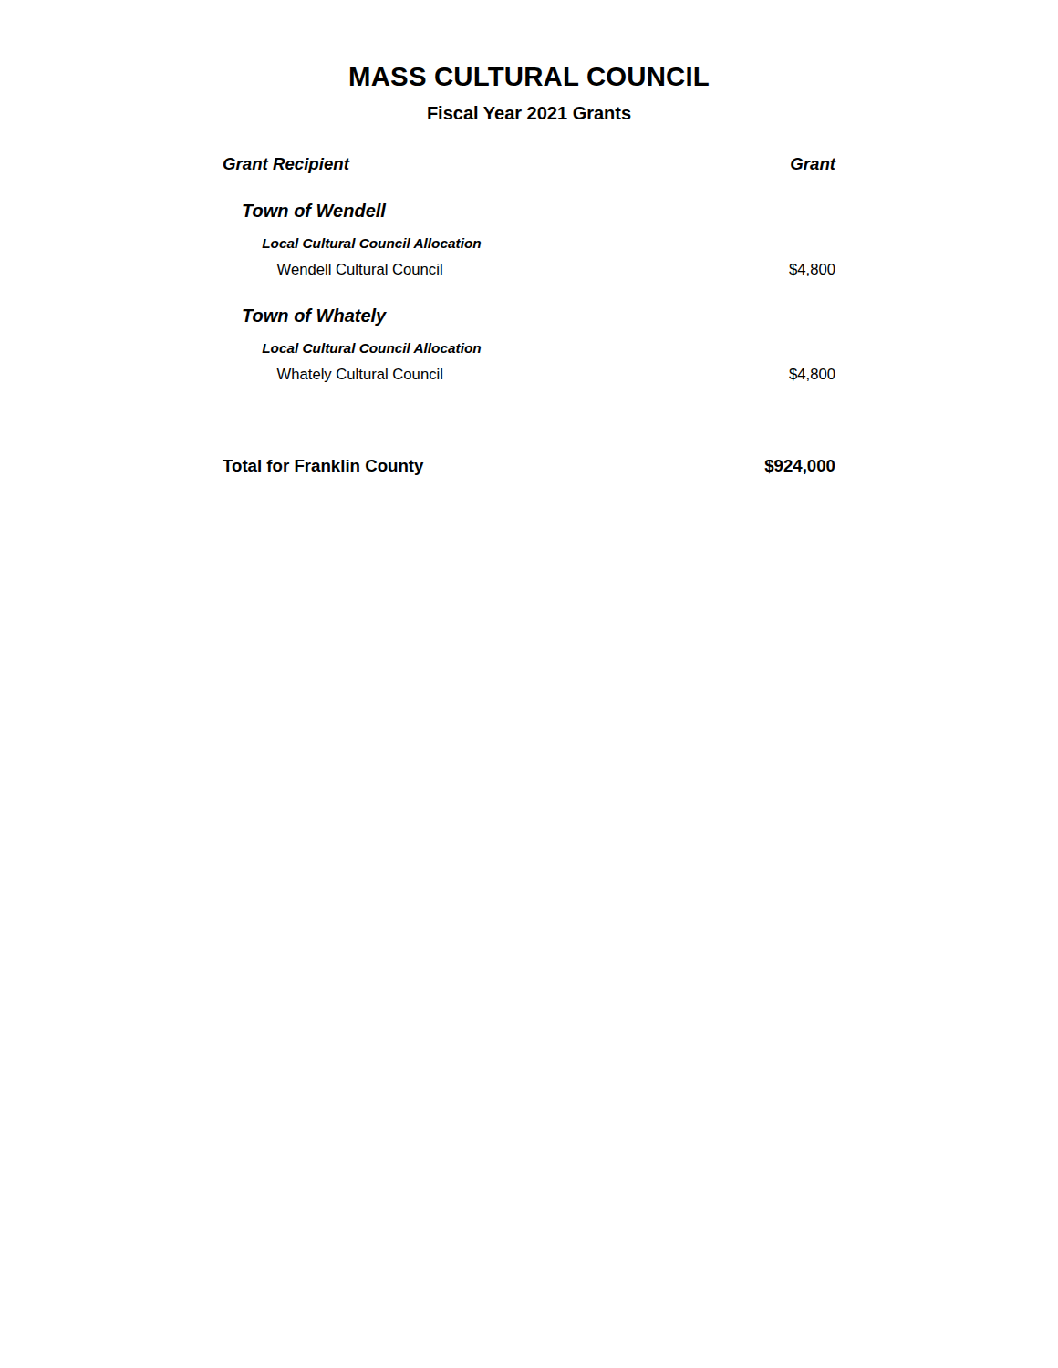MASS CULTURAL COUNCIL
Fiscal Year 2021 Grants
| Grant Recipient | Grant |
| --- | --- |
| Town of Wendell |
| Local Cultural Council Allocation |
| Wendell Cultural Council | $4,800 |
| Town of Whately |
| Local Cultural Council Allocation |
| Whately Cultural Council | $4,800 |
| Total for Franklin County | $924,000 |